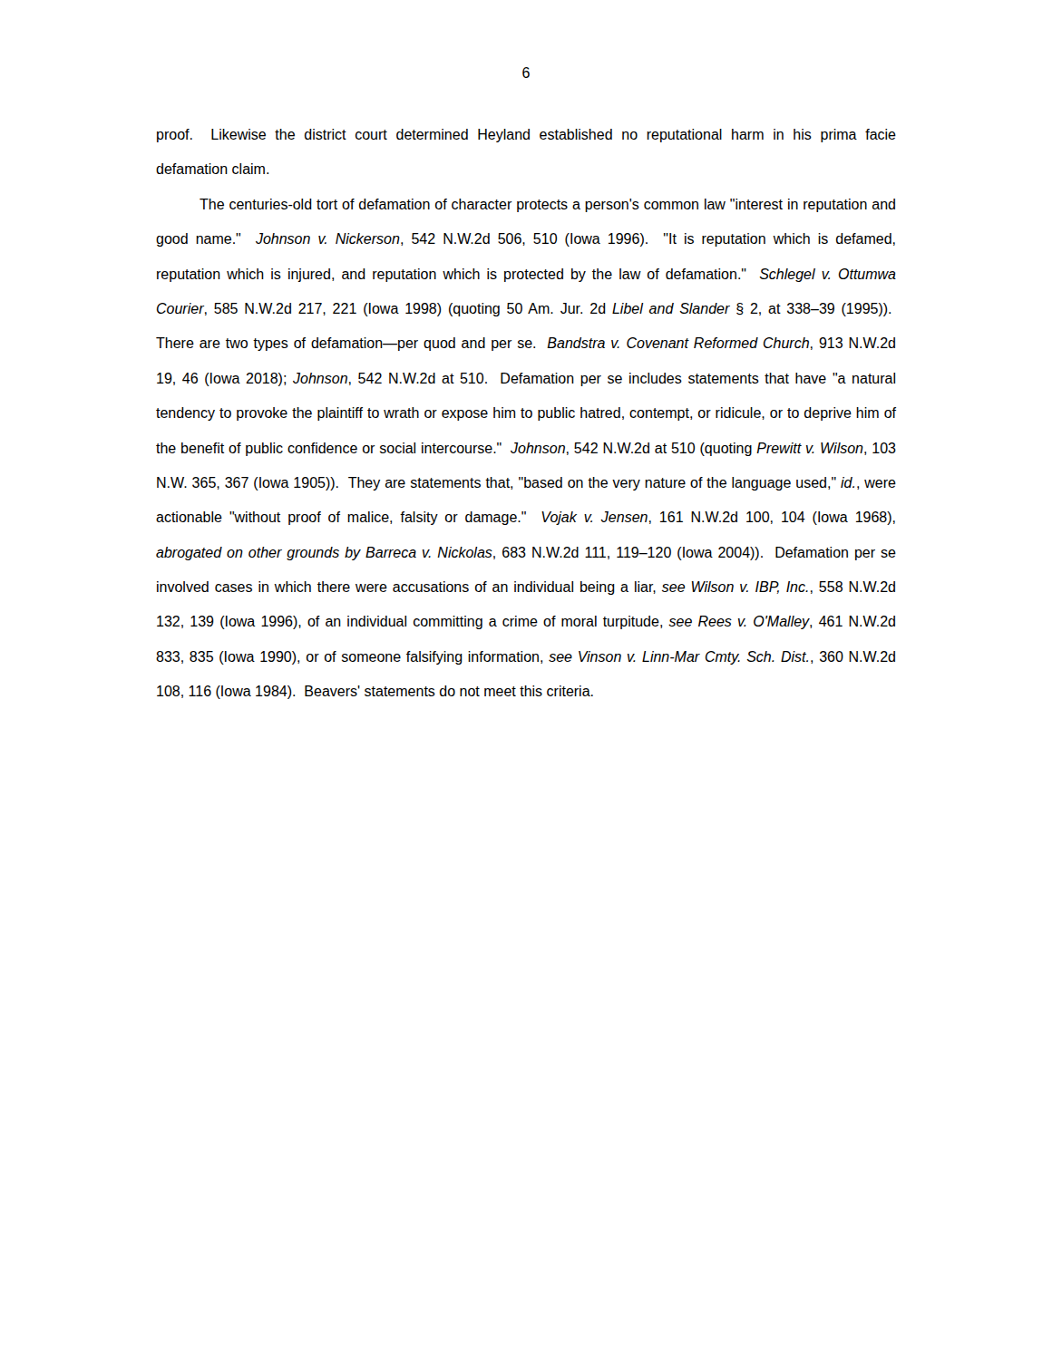6
proof. Likewise the district court determined Heyland established no reputational harm in his prima facie defamation claim.
The centuries-old tort of defamation of character protects a person's common law "interest in reputation and good name." Johnson v. Nickerson, 542 N.W.2d 506, 510 (Iowa 1996). "It is reputation which is defamed, reputation which is injured, and reputation which is protected by the law of defamation." Schlegel v. Ottumwa Courier, 585 N.W.2d 217, 221 (Iowa 1998) (quoting 50 Am. Jur. 2d Libel and Slander § 2, at 338–39 (1995)). There are two types of defamation—per quod and per se. Bandstra v. Covenant Reformed Church, 913 N.W.2d 19, 46 (Iowa 2018); Johnson, 542 N.W.2d at 510. Defamation per se includes statements that have "a natural tendency to provoke the plaintiff to wrath or expose him to public hatred, contempt, or ridicule, or to deprive him of the benefit of public confidence or social intercourse." Johnson, 542 N.W.2d at 510 (quoting Prewitt v. Wilson, 103 N.W. 365, 367 (Iowa 1905)). They are statements that, "based on the very nature of the language used," id., were actionable "without proof of malice, falsity or damage." Vojak v. Jensen, 161 N.W.2d 100, 104 (Iowa 1968), abrogated on other grounds by Barreca v. Nickolas, 683 N.W.2d 111, 119–120 (Iowa 2004)). Defamation per se involved cases in which there were accusations of an individual being a liar, see Wilson v. IBP, Inc., 558 N.W.2d 132, 139 (Iowa 1996), of an individual committing a crime of moral turpitude, see Rees v. O'Malley, 461 N.W.2d 833, 835 (Iowa 1990), or of someone falsifying information, see Vinson v. Linn-Mar Cmty. Sch. Dist., 360 N.W.2d 108, 116 (Iowa 1984). Beavers' statements do not meet this criteria.